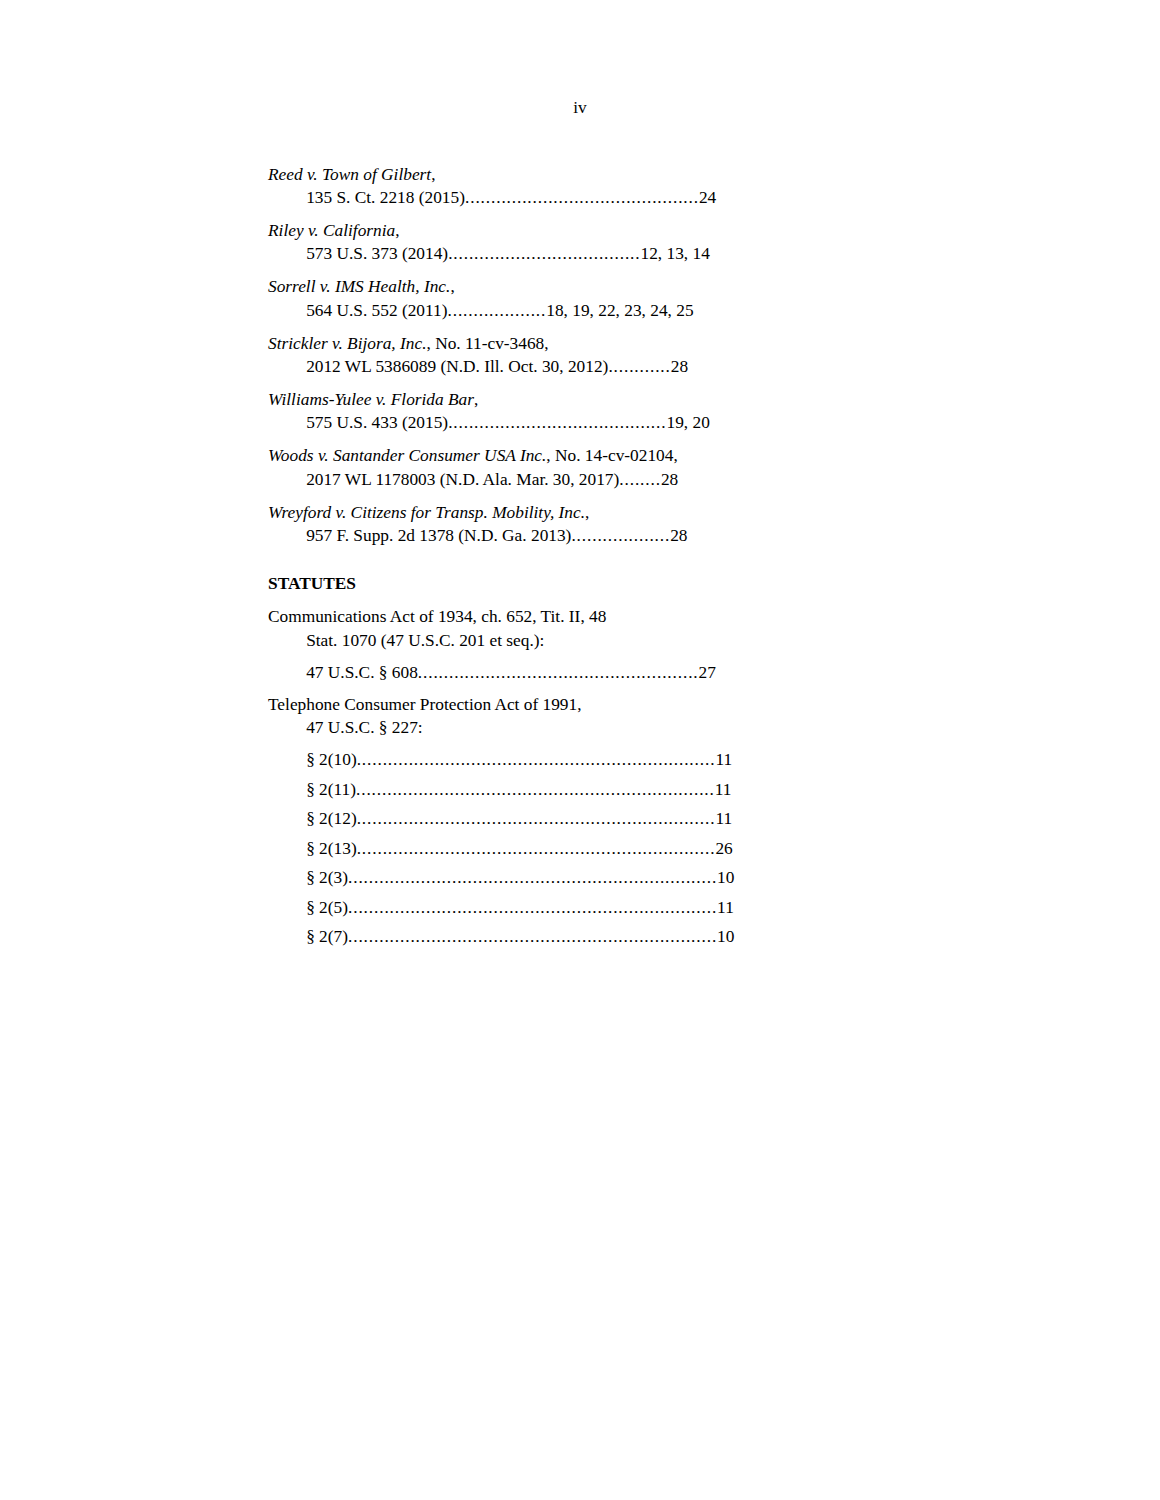iv
Reed v. Town of Gilbert,
135 S. Ct. 2218 (2015)............................................. 24
Riley v. California,
573 U.S. 373 (2014)..................................... 12, 13, 14
Sorrell v. IMS Health, Inc.,
564 U.S. 552 (2011)................... 18, 19, 22, 23, 24, 25
Strickler v. Bijora, Inc., No. 11-cv-3468,
2012 WL 5386089 (N.D. Ill. Oct. 30, 2012)............ 28
Williams-Yulee v. Florida Bar,
575 U.S. 433 (2015).......................................... 19, 20
Woods v. Santander Consumer USA Inc., No. 14-cv-02104,
2017 WL 1178003 (N.D. Ala. Mar. 30, 2017)........ 28
Wreyford v. Citizens for Transp. Mobility, Inc.,
957 F. Supp. 2d 1378 (N.D. Ga. 2013)................... 28
STATUTES
Communications Act of 1934, ch. 652, Tit. II, 48
Stat. 1070 (47 U.S.C. 201 et seq.):
47 U.S.C. § 608...................................................... 27
Telephone Consumer Protection Act of 1991,
47 U.S.C. § 227:
§ 2(10)..................................................................... 11
§ 2(11)..................................................................... 11
§ 2(12)..................................................................... 11
§ 2(13)..................................................................... 26
§ 2(3)....................................................................... 10
§ 2(5)....................................................................... 11
§ 2(7)....................................................................... 10